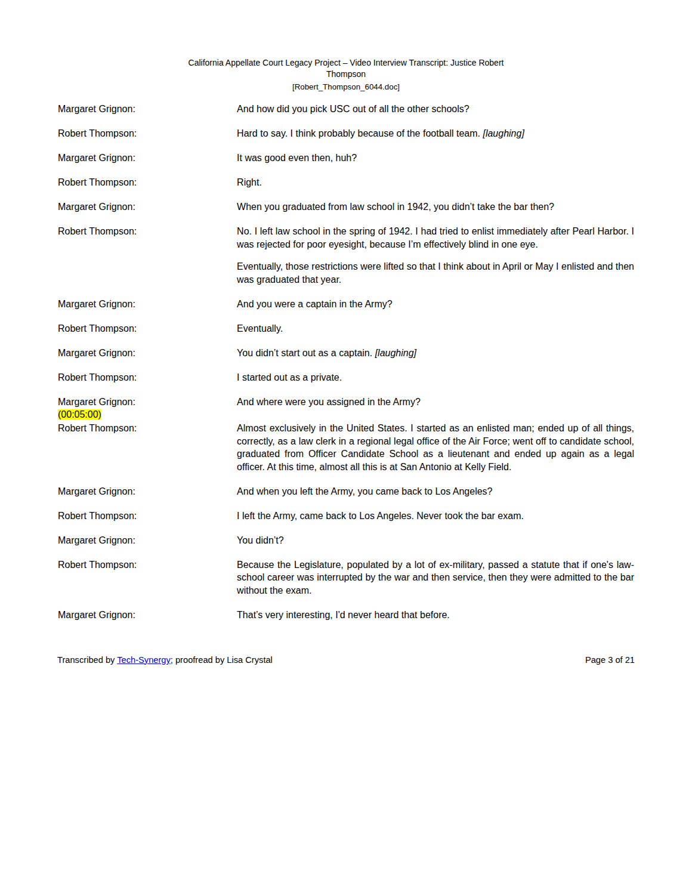California Appellate Court Legacy Project – Video Interview Transcript: Justice Robert
Thompson
[Robert_Thompson_6044.doc]
| Margaret Grignon: | And how did you pick USC out of all the other schools? |
| Robert Thompson: | Hard to say. I think probably because of the football team. [laughing] |
| Margaret Grignon: | It was good even then, huh? |
| Robert Thompson: | Right. |
| Margaret Grignon: | When you graduated from law school in 1942, you didn’t take the bar then? |
| Robert Thompson: | No. I left law school in the spring of 1942. I had tried to enlist immediately after Pearl Harbor. I was rejected for poor eyesight, because I’m effectively blind in one eye. Eventually, those restrictions were lifted so that I think about in April or May I enlisted and then was graduated that year. |
| Margaret Grignon: | And you were a captain in the Army? |
| Robert Thompson: | Eventually. |
| Margaret Grignon: | You didn’t start out as a captain. [laughing] |
| Robert Thompson: | I started out as a private. |
| Margaret Grignon: (00:05:00) | And where were you assigned in the Army? |
| Robert Thompson: | Almost exclusively in the United States. I started as an enlisted man; ended up of all things, correctly, as a law clerk in a regional legal office of the Air Force; went off to candidate school, graduated from Officer Candidate School as a lieutenant and ended up again as a legal officer. At this time, almost all this is at San Antonio at Kelly Field. |
| Margaret Grignon: | And when you left the Army, you came back to Los Angeles? |
| Robert Thompson: | I left the Army, came back to Los Angeles. Never took the bar exam. |
| Margaret Grignon: | You didn’t? |
| Robert Thompson: | Because the Legislature, populated by a lot of ex-military, passed a statute that if one's law-school career was interrupted by the war and then service, then they were admitted to the bar without the exam. |
| Margaret Grignon: | That’s very interesting, I'd never heard that before. |
Transcribed by Tech-Synergy; proofread by Lisa Crystal Page 3 of 21